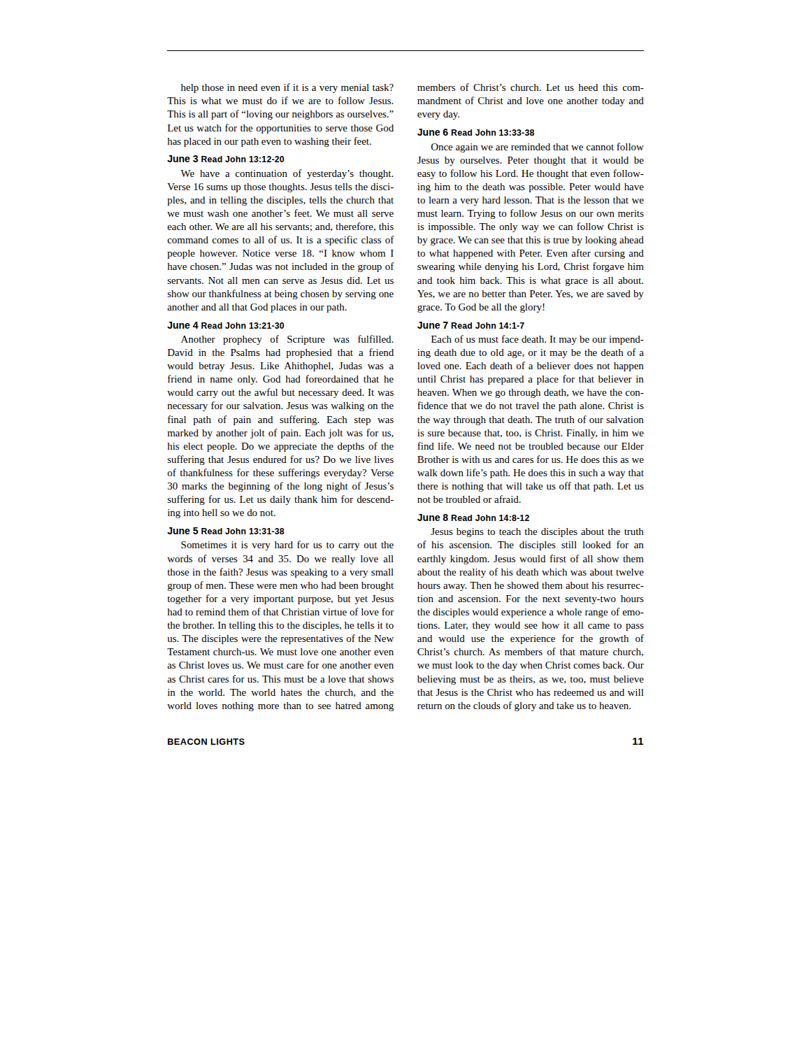help those in need even if it is a very menial task? This is what we must do if we are to follow Jesus. This is all part of “loving our neighbors as ourselves.” Let us watch for the opportunities to serve those God has placed in our path even to washing their feet.
June 3 Read John 13:12-20
We have a continuation of yesterday’s thought. Verse 16 sums up those thoughts. Jesus tells the disciples, and in telling the disciples, tells the church that we must wash one another’s feet. We must all serve each other. We are all his servants; and, therefore, this command comes to all of us. It is a specific class of people however. Notice verse 18. “I know whom I have chosen.” Judas was not included in the group of servants. Not all men can serve as Jesus did. Let us show our thankfulness at being chosen by serving one another and all that God places in our path.
June 4 Read John 13:21-30
Another prophecy of Scripture was fulfilled. David in the Psalms had prophesied that a friend would betray Jesus. Like Ahithophel, Judas was a friend in name only. God had foreordained that he would carry out the awful but necessary deed. It was necessary for our salvation. Jesus was walking on the final path of pain and suffering. Each step was marked by another jolt of pain. Each jolt was for us, his elect people. Do we appreciate the depths of the suffering that Jesus endured for us? Do we live lives of thankfulness for these sufferings everyday? Verse 30 marks the beginning of the long night of Jesus’s suffering for us. Let us daily thank him for descending into hell so we do not.
June 5 Read John 13:31-38
Sometimes it is very hard for us to carry out the words of verses 34 and 35. Do we really love all those in the faith? Jesus was speaking to a very small group of men. These were men who had been brought together for a very important purpose, but yet Jesus had to remind them of that Christian virtue of love for the brother. In telling this to the disciples, he tells it to us. The disciples were the representatives of the New Testament church-us. We must love one another even as Christ loves us. We must care for one another even as Christ cares for us. This must be a love that shows in the world. The world hates the church, and the world loves nothing more than to see hatred among members of Christ’s church. Let us heed this commandment of Christ and love one another today and every day.
June 6 Read John 13:33-38
Once again we are reminded that we cannot follow Jesus by ourselves. Peter thought that it would be easy to follow his Lord. He thought that even following him to the death was possible. Peter would have to learn a very hard lesson. That is the lesson that we must learn. Trying to follow Jesus on our own merits is impossible. The only way we can follow Christ is by grace. We can see that this is true by looking ahead to what happened with Peter. Even after cursing and swearing while denying his Lord, Christ forgave him and took him back. This is what grace is all about. Yes, we are no better than Peter. Yes, we are saved by grace. To God be all the glory!
June 7 Read John 14:1-7
Each of us must face death. It may be our impending death due to old age, or it may be the death of a loved one. Each death of a believer does not happen until Christ has prepared a place for that believer in heaven. When we go through death, we have the confidence that we do not travel the path alone. Christ is the way through that death. The truth of our salvation is sure because that, too, is Christ. Finally, in him we find life. We need not be troubled because our Elder Brother is with us and cares for us. He does this as we walk down life’s path. He does this in such a way that there is nothing that will take us off that path. Let us not be troubled or afraid.
June 8 Read John 14:8-12
Jesus begins to teach the disciples about the truth of his ascension. The disciples still looked for an earthly kingdom. Jesus would first of all show them about the reality of his death which was about twelve hours away. Then he showed them about his resurrection and ascension. For the next seventy-two hours the disciples would experience a whole range of emotions. Later, they would see how it all came to pass and would use the experience for the growth of Christ’s church. As members of that mature church, we must look to the day when Christ comes back. Our believing must be as theirs, as we, too, must believe that Jesus is the Christ who has redeemed us and will return on the clouds of glory and take us to heaven.
BEACON LIGHTS 11